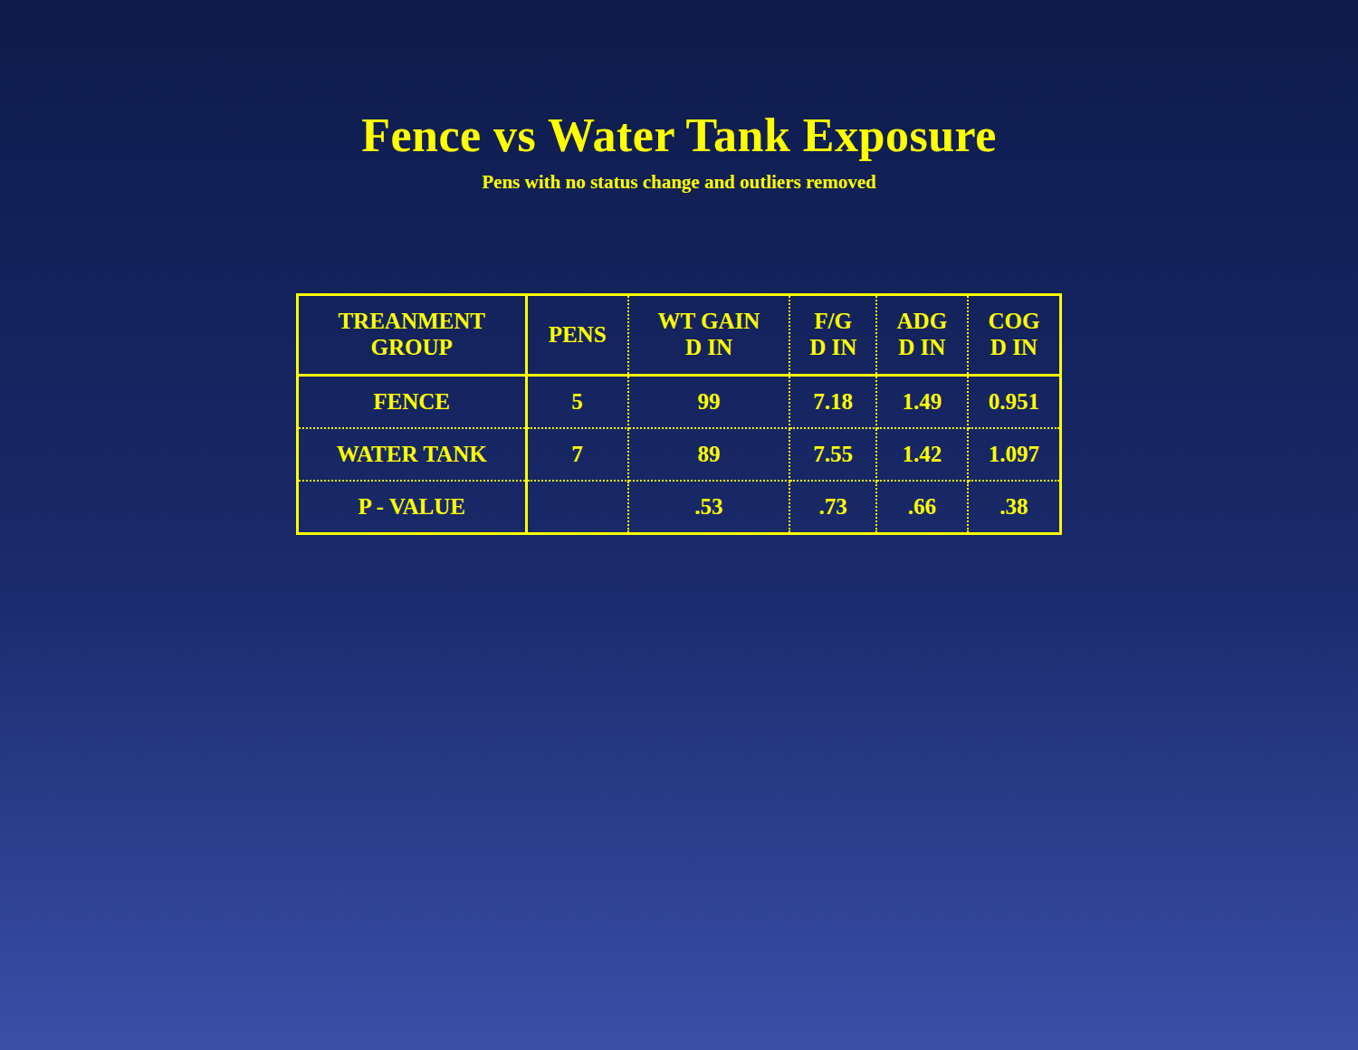Fence vs Water Tank Exposure
Pens with no status change and outliers removed
| TREANMENT GROUP | PENS | WT GAIN D IN | F/G D IN | ADG D IN | COG D IN |
| --- | --- | --- | --- | --- | --- |
| FENCE | 5 | 99 | 7.18 | 1.49 | 0.951 |
| WATER TANK | 7 | 89 | 7.55 | 1.42 | 1.097 |
| P - VALUE | | .53 | .73 | .66 | .38 |